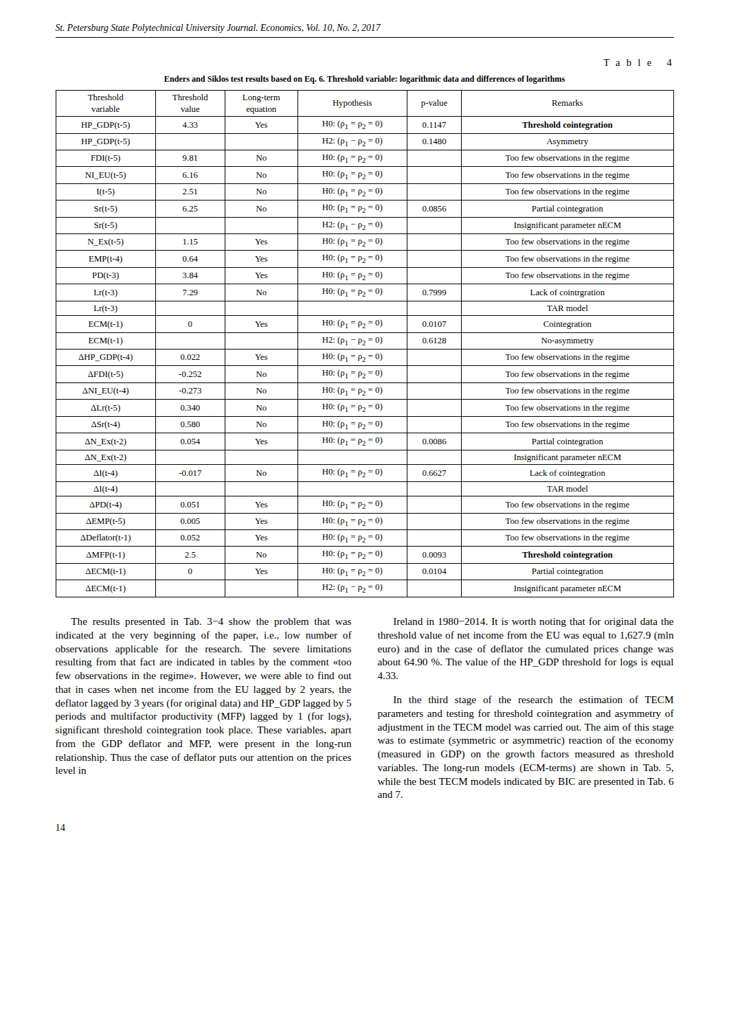St. Petersburg State Polytechnical University Journal. Economics, Vol. 10, No. 2, 2017
T a b l e 4
Enders and Siklos test results based on Eq. 6. Threshold variable: logarithmic data and differences of logarithms
| Threshold variable | Threshold value | Long-term equation | Hypothesis | p-value | Remarks |
| --- | --- | --- | --- | --- | --- |
| HP_GDP(t-5) | 4.33 | Yes | H0: (ρ 1 = ρ 2 = 0) | 0.1147 | Threshold cointegration |
| HP_GDP(t-5) | | | H2: (ρ 1 − ρ 2 = 0) | 0.1480 | Asymmetry |
| FDI(t-5) | 9.81 | No | H0: (ρ 1 = ρ 2 = 0) | | Too few observations in the regime |
| NI_EU(t-5) | 6.16 | No | H0: (ρ 1 = ρ 2 = 0) | | Too few observations in the regime |
| I(t-5) | 2.51 | No | H0: (ρ 1 = ρ 2 = 0) | | Too few observations in the regime |
| Sr(t-5) | 6.25 | No | H0: (ρ 1 = ρ 2 = 0) | 0.0856 | Partial cointegration |
| Sr(t-5) | | | H2: (ρ 1 − ρ 2 = 0) | | Insignificant parameter nECM |
| N_Ex(t-5) | 1.15 | Yes | H0: (ρ 1 = ρ 2 = 0) | | Too few observations in the regime |
| EMP(t-4) | 0.64 | Yes | H0: (ρ 1 = ρ 2 = 0) | | Too few observations in the regime |
| PD(t-3) | 3.84 | Yes | H0: (ρ 1 = ρ 2 = 0) | | Too few observations in the regime |
| Lr(t-3) | 7.29 | No | H0: (ρ 1 = ρ 2 = 0) | 0.7999 | Lack of cointrgration |
| Lr(t-3) | | | | | TAR model |
| ECM(t-1) | 0 | Yes | H0: (ρ 1 = ρ 2 = 0) | 0.0107 | Cointegration |
| ECM(t-1) | | | H2: (ρ 1 − ρ 2 = 0) | 0.6128 | No-asymmetry |
| ΔHP_GDP(t-4) | 0.022 | Yes | H0: (ρ 1 = ρ 2 = 0) | | Too few observations in the regime |
| ΔFDI(t-5) | -0.252 | No | H0: (ρ 1 = ρ 2 = 0) | | Too few observations in the regime |
| ΔNI_EU(t-4) | -0.273 | No | H0: (ρ 1 = ρ 2 = 0) | | Too few observations in the regime |
| ΔLr(t-5) | 0.340 | No | H0: (ρ 1 = ρ 2 = 0) | | Too few observations in the regime |
| ΔSr(t-4) | 0.580 | No | H0: (ρ 1 = ρ 2 = 0) | | Too few observations in the regime |
| ΔN_Ex(t-2) | 0.054 | Yes | H0: (ρ 1 = ρ 2 = 0) | 0.0086 | Partial cointegration |
| ΔN_Ex(t-2) | | | | | Insignificant parameter nECM |
| ΔI(t-4) | -0.017 | No | H0: (ρ 1 = ρ 2 = 0) | 0.6627 | Lack of cointegration |
| ΔI(t-4) | | | | | TAR model |
| ΔPD(t-4) | 0.051 | Yes | H0: (ρ 1 = ρ 2 = 0) | | Too few observations in the regime |
| ΔEMP(t-5) | 0.005 | Yes | H0: (ρ 1 = ρ 2 = 0) | | Too few observations in the regime |
| ΔDeflator(t-1) | 0.052 | Yes | H0: (ρ 1 = ρ 2 = 0) | | Too few observations in the regime |
| ΔMFP(t-1) | 2.5 | No | H0: (ρ 1 = ρ 2 = 0) | 0.0093 | Threshold cointegration |
| ΔECM(t-1) | 0 | Yes | H0: (ρ 1 = ρ 2 = 0) | 0.0104 | Partial cointegration |
| ΔECM(t-1) | | | H2: (ρ 1 − ρ 2 = 0) | | Insignificant parameter nECM |
The results presented in Tab. 3−4 show the problem that was indicated at the very beginning of the paper, i.e., low number of observations applicable for the research. The severe limitations resulting from that fact are indicated in tables by the comment «too few observations in the regime». However, we were able to find out that in cases when net income from the EU lagged by 2 years, the deflator lagged by 3 years (for original data) and HP_GDP lagged by 5 periods and multifactor productivity (MFP) lagged by 1 (for logs), significant threshold cointegration took place. These variables, apart from the GDP deflator and MFP, were present in the long-run relationship. Thus the case of deflator puts our attention on the prices level in
Ireland in 1980−2014. It is worth noting that for original data the threshold value of net income from the EU was equal to 1,627.9 (mln euro) and in the case of deflator the cumulated prices change was about 64.90 %. The value of the HP_GDP threshold for logs is equal 4.33.
In the third stage of the research the estimation of TECM parameters and testing for threshold cointegration and asymmetry of adjustment in the TECM model was carried out. The aim of this stage was to estimate (symmetric or asymmetric) reaction of the economy (measured in GDP) on the growth factors measured as threshold variables. The long-run models (ECM-terms) are shown in Tab. 5, while the best TECM models indicated by BIC are presented in Tab. 6 and 7.
14